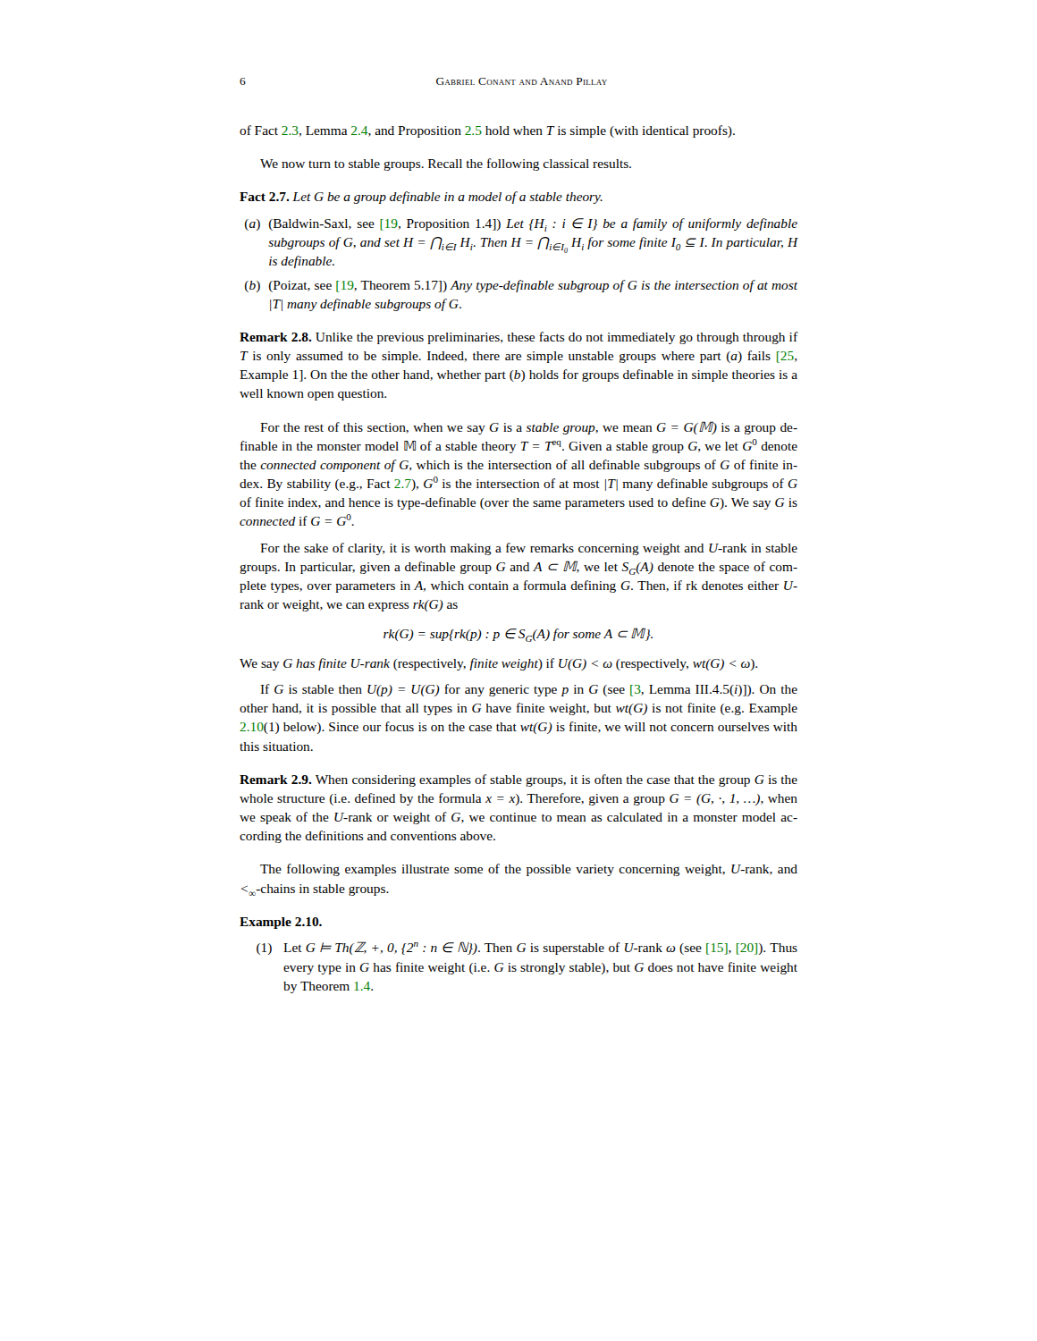6 Gabriel Conant and Anand Pillay
of Fact 2.3, Lemma 2.4, and Proposition 2.5 hold when T is simple (with identical proofs).
We now turn to stable groups. Recall the following classical results.
Fact 2.7. Let G be a group definable in a model of a stable theory.
(a) (Baldwin-Saxl, see [19, Proposition 1.4]) Let {Hi : i ∈ I} be a family of uniformly definable subgroups of G, and set H = ⋂i∈I Hi. Then H = ⋂i∈I0 Hi for some finite I0 ⊆ I. In particular, H is definable.
(b) (Poizat, see [19, Theorem 5.17]) Any type-definable subgroup of G is the intersection of at most |T| many definable subgroups of G.
Remark 2.8. Unlike the previous preliminaries, these facts do not immediately go through through if T is only assumed to be simple. Indeed, there are simple unstable groups where part (a) fails [25, Example 1]. On the the other hand, whether part (b) holds for groups definable in simple theories is a well known open question.
For the rest of this section, when we say G is a stable group, we mean G = G(𝕄) is a group definable in the monster model 𝕄 of a stable theory T = Teq. Given a stable group G, we let G0 denote the connected component of G, which is the intersection of all definable subgroups of G of finite index. By stability (e.g., Fact 2.7), G0 is the intersection of at most |T| many definable subgroups of G of finite index, and hence is type-definable (over the same parameters used to define G). We say G is connected if G = G0.
For the sake of clarity, it is worth making a few remarks concerning weight and U-rank in stable groups. In particular, given a definable group G and A ⊂ 𝕄, we let SG(A) denote the space of complete types, over parameters in A, which contain a formula defining G. Then, if rk denotes either U-rank or weight, we can express rk(G) as
rk(G) = sup{rk(p) : p ∈ SG(A) for some A ⊂ 𝕄}.
We say G has finite U-rank (respectively, finite weight) if U(G) < ω (respectively, wt(G) < ω).
If G is stable then U(p) = U(G) for any generic type p in G (see [3, Lemma III.4.5(i)]). On the other hand, it is possible that all types in G have finite weight, but wt(G) is not finite (e.g. Example 2.10(1) below). Since our focus is on the case that wt(G) is finite, we will not concern ourselves with this situation.
Remark 2.9. When considering examples of stable groups, it is often the case that the group G is the whole structure (i.e. defined by the formula x = x). Therefore, given a group G = (G, ·, 1, …), when we speak of the U-rank or weight of G, we continue to mean as calculated in a monster model according the definitions and conventions above.
The following examples illustrate some of the possible variety concerning weight, U-rank, and <∞-chains in stable groups.
Example 2.10.
(1) Let G ⊨ Th(ℤ, +, 0, {2n : n ∈ ℕ}). Then G is superstable of U-rank ω (see [15], [20]). Thus every type in G has finite weight (i.e. G is strongly stable), but G does not have finite weight by Theorem 1.4.